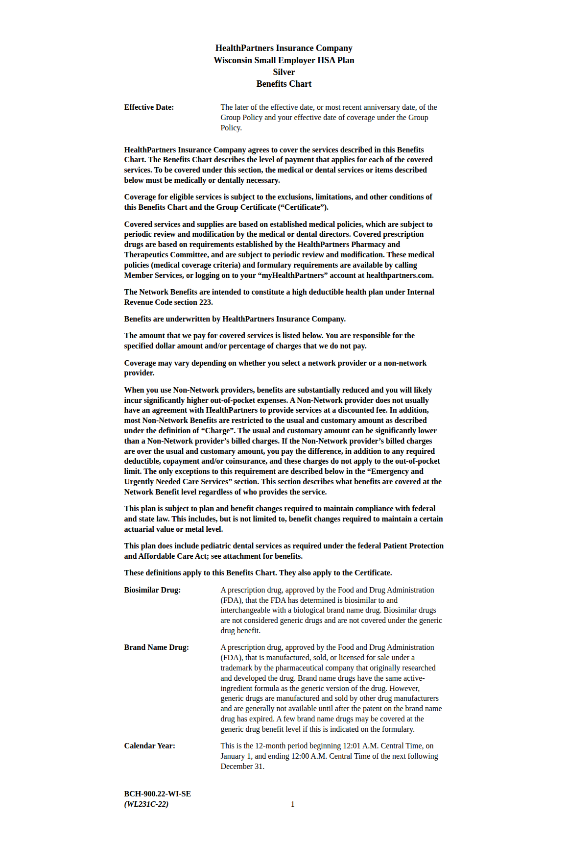HealthPartners Insurance Company
Wisconsin Small Employer HSA Plan
Silver
Benefits Chart
Effective Date:
The later of the effective date, or most recent anniversary date, of the Group Policy and your effective date of coverage under the Group Policy.
HealthPartners Insurance Company agrees to cover the services described in this Benefits Chart. The Benefits Chart describes the level of payment that applies for each of the covered services. To be covered under this section, the medical or dental services or items described below must be medically or dentally necessary.
Coverage for eligible services is subject to the exclusions, limitations, and other conditions of this Benefits Chart and the Group Certificate (“Certificate”).
Covered services and supplies are based on established medical policies, which are subject to periodic review and modification by the medical or dental directors. Covered prescription drugs are based on requirements established by the HealthPartners Pharmacy and Therapeutics Committee, and are subject to periodic review and modification. These medical policies (medical coverage criteria) and formulary requirements are available by calling Member Services, or logging on to your “myHealthPartners” account at healthpartners.com.
The Network Benefits are intended to constitute a high deductible health plan under Internal Revenue Code section 223.
Benefits are underwritten by HealthPartners Insurance Company.
The amount that we pay for covered services is listed below. You are responsible for the specified dollar amount and/or percentage of charges that we do not pay.
Coverage may vary depending on whether you select a network provider or a non-network provider.
When you use Non-Network providers, benefits are substantially reduced and you will likely incur significantly higher out-of-pocket expenses. A Non-Network provider does not usually have an agreement with HealthPartners to provide services at a discounted fee. In addition, most Non-Network Benefits are restricted to the usual and customary amount as described under the definition of “Charge”. The usual and customary amount can be significantly lower than a Non-Network provider’s billed charges. If the Non-Network provider’s billed charges are over the usual and customary amount, you pay the difference, in addition to any required deductible, copayment and/or coinsurance, and these charges do not apply to the out-of-pocket limit. The only exceptions to this requirement are described below in the “Emergency and Urgently Needed Care Services” section. This section describes what benefits are covered at the Network Benefit level regardless of who provides the service.
This plan is subject to plan and benefit changes required to maintain compliance with federal and state law. This includes, but is not limited to, benefit changes required to maintain a certain actuarial value or metal level.
This plan does include pediatric dental services as required under the federal Patient Protection and Affordable Care Act; see attachment for benefits.
These definitions apply to this Benefits Chart. They also apply to the Certificate.
Biosimilar Drug:
A prescription drug, approved by the Food and Drug Administration (FDA), that the FDA has determined is biosimilar to and interchangeable with a biological brand name drug. Biosimilar drugs are not considered generic drugs and are not covered under the generic drug benefit.
Brand Name Drug:
A prescription drug, approved by the Food and Drug Administration (FDA), that is manufactured, sold, or licensed for sale under a trademark by the pharmaceutical company that originally researched and developed the drug. Brand name drugs have the same active-ingredient formula as the generic version of the drug. However, generic drugs are manufactured and sold by other drug manufacturers and are generally not available until after the patent on the brand name drug has expired. A few brand name drugs may be covered at the generic drug benefit level if this is indicated on the formulary.
Calendar Year:
This is the 12-month period beginning 12:01 A.M. Central Time, on January 1, and ending 12:00 A.M. Central Time of the next following December 31.
BCH-900.22-WI-SE
(WL231C-22) 1